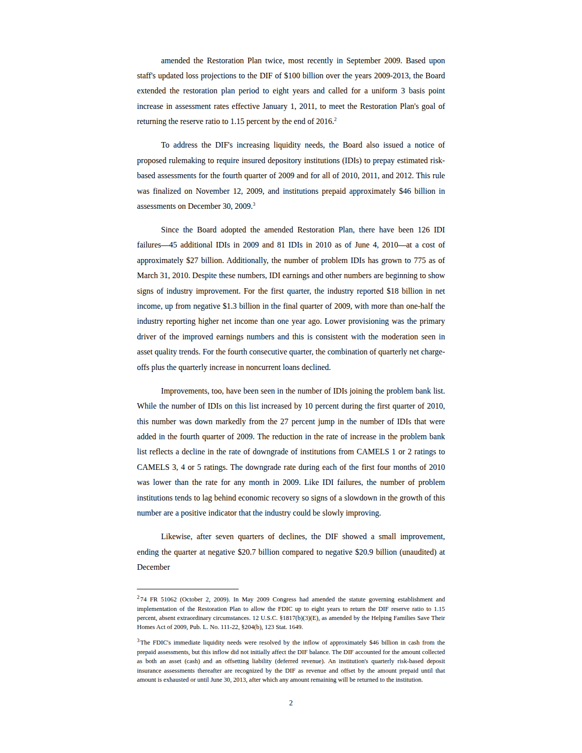amended the Restoration Plan twice, most recently in September 2009. Based upon staff's updated loss projections to the DIF of $100 billion over the years 2009-2013, the Board extended the restoration plan period to eight years and called for a uniform 3 basis point increase in assessment rates effective January 1, 2011, to meet the Restoration Plan's goal of returning the reserve ratio to 1.15 percent by the end of 2016.2
To address the DIF's increasing liquidity needs, the Board also issued a notice of proposed rulemaking to require insured depository institutions (IDIs) to prepay estimated risk-based assessments for the fourth quarter of 2009 and for all of 2010, 2011, and 2012. This rule was finalized on November 12, 2009, and institutions prepaid approximately $46 billion in assessments on December 30, 2009.3
Since the Board adopted the amended Restoration Plan, there have been 126 IDI failures—45 additional IDIs in 2009 and 81 IDIs in 2010 as of June 4, 2010—at a cost of approximately $27 billion. Additionally, the number of problem IDIs has grown to 775 as of March 31, 2010. Despite these numbers, IDI earnings and other numbers are beginning to show signs of industry improvement. For the first quarter, the industry reported $18 billion in net income, up from negative $1.3 billion in the final quarter of 2009, with more than one-half the industry reporting higher net income than one year ago. Lower provisioning was the primary driver of the improved earnings numbers and this is consistent with the moderation seen in asset quality trends. For the fourth consecutive quarter, the combination of quarterly net charge-offs plus the quarterly increase in noncurrent loans declined.
Improvements, too, have been seen in the number of IDIs joining the problem bank list. While the number of IDIs on this list increased by 10 percent during the first quarter of 2010, this number was down markedly from the 27 percent jump in the number of IDIs that were added in the fourth quarter of 2009. The reduction in the rate of increase in the problem bank list reflects a decline in the rate of downgrade of institutions from CAMELS 1 or 2 ratings to CAMELS 3, 4 or 5 ratings. The downgrade rate during each of the first four months of 2010 was lower than the rate for any month in 2009. Like IDI failures, the number of problem institutions tends to lag behind economic recovery so signs of a slowdown in the growth of this number are a positive indicator that the industry could be slowly improving.
Likewise, after seven quarters of declines, the DIF showed a small improvement, ending the quarter at negative $20.7 billion compared to negative $20.9 billion (unaudited) at December
274 FR 51062 (October 2, 2009). In May 2009 Congress had amended the statute governing establishment and implementation of the Restoration Plan to allow the FDIC up to eight years to return the DIF reserve ratio to 1.15 percent, absent extraordinary circumstances. 12 U.S.C. §1817(b)(3)(E), as amended by the Helping Families Save Their Homes Act of 2009, Pub. L. No. 111-22, §204(b), 123 Stat. 1649.
3 The FDIC's immediate liquidity needs were resolved by the inflow of approximately $46 billion in cash from the prepaid assessments, but this inflow did not initially affect the DIF balance. The DIF accounted for the amount collected as both an asset (cash) and an offsetting liability (deferred revenue). An institution's quarterly risk-based deposit insurance assessments thereafter are recognized by the DIF as revenue and offset by the amount prepaid until that amount is exhausted or until June 30, 2013, after which any amount remaining will be returned to the institution.
2